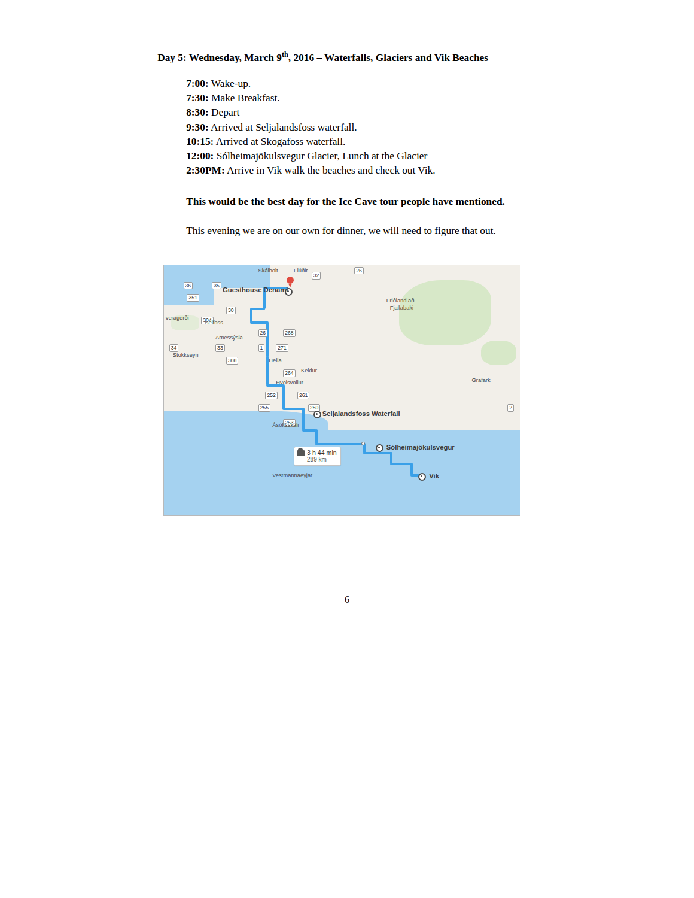Day 5: Wednesday, March 9th, 2016 – Waterfalls, Glaciers and Vik Beaches
7:00: Wake-up.
7:30: Make Breakfast.
8:30: Depart
9:30: Arrived at Seljalandsfoss waterfall.
10:15: Arrived at Skogafoss waterfall.
12:00: Sólheimajökulsvegur Glacier, Lunch at the Glacier
2:30PM: Arrive in Vik walk the beaches and check out Vik.
This would be the best day for the Ice Cave tour people have mentioned.
This evening we are on our own for dinner, we will need to figure that out.
36
35
32
26
351
30
304
26
268
34
33
1
271
308
264
252
261
250
255
253
2
veragerði
Selfoss
Árnessýsla
Stokkseyri
Hella
Keldur
Hvolsvöllur
Skálholt
Flúðir
Friðland að
Fjallabaki
Grafark
Ásólfsskáli
Vestmannaeyjar
Guesthouse Denami
Seljalandsfoss Waterfall
Sólheimajökulsvegur
Vik
3 h 44 min 289 km
6